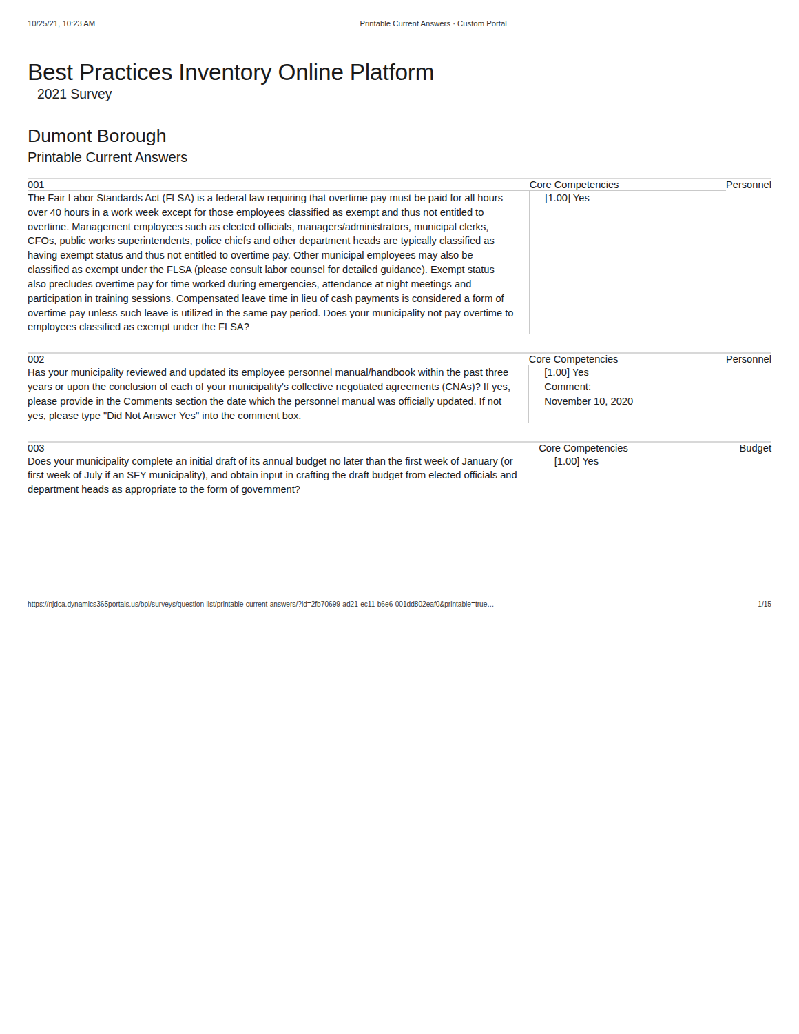10/25/21, 10:23 AM
Printable Current Answers · Custom Portal
Best Practices Inventory Online Platform
2021 Survey
Dumont Borough
Printable Current Answers
| 001 | Core Competencies | Personnel |
| The Fair Labor Standards Act (FLSA) is a federal law requiring that overtime pay must be paid for all hours over 40 hours in a work week except for those employees classified as exempt and thus not entitled to overtime. Management employees such as elected officials, managers/administrators, municipal clerks, CFOs, public works superintendents, police chiefs and other department heads are typically classified as having exempt status and thus not entitled to overtime pay. Other municipal employees may also be classified as exempt under the FLSA (please consult labor counsel for detailed guidance). Exempt status also precludes overtime pay for time worked during emergencies, attendance at night meetings and participation in training sessions. Compensated leave time in lieu of cash payments is considered a form of overtime pay unless such leave is utilized in the same pay period. Does your municipality not pay overtime to employees classified as exempt under the FLSA? | [1.00] Yes |
| 002 | Core Competencies | Personnel |
| Has your municipality reviewed and updated its employee personnel manual/handbook within the past three years or upon the conclusion of each of your municipality's collective negotiated agreements (CNAs)? If yes, please provide in the Comments section the date which the personnel manual was officially updated. If not yes, please type "Did Not Answer Yes" into the comment box. | [1.00] Yes Comment: November 10, 2020 |
| 003 | Core Competencies | Budget |
| Does your municipality complete an initial draft of its annual budget no later than the first week of January (or first week of July if an SFY municipality), and obtain input in crafting the draft budget from elected officials and department heads as appropriate to the form of government? | [1.00] Yes |
https://njdca.dynamics365portals.us/bpi/surveys/question-list/printable-current-answers/?id=2fb70699-ad21-ec11-b6e6-001dd802eaf0&printable=true…
1/15